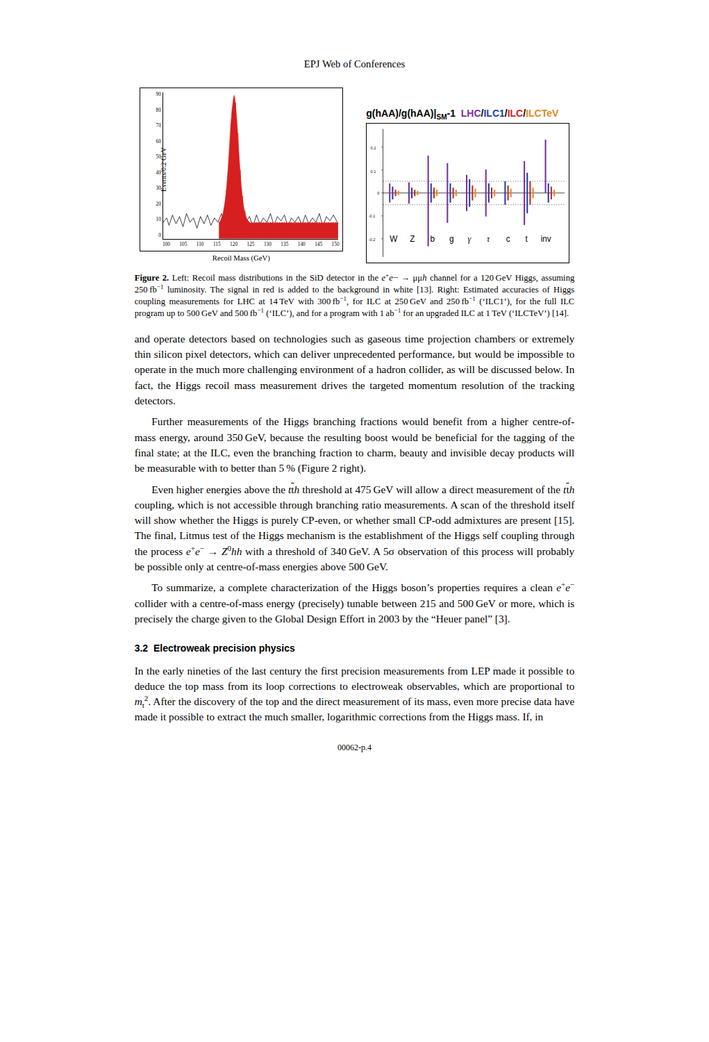EPJ Web of Conferences
Events/0.2 GeV
9080706050403020100
100105110115120125130135140145150
Recoil Mass (GeV)
g(hAA)/g(hAA)|SM-1 LHC/ILC1/ILC/ILCTeV
0.2 0.1 0 -0.1 -0.2 W Z b g γ τ c t inv
Figure 2. Left: Recoil mass distributions in the SiD detector in the e+e− → μμh channel for a 120 GeV Higgs, assuming 250 fb−1 luminosity. The signal in red is added to the background in white [13]. Right: Estimated accuracies of Higgs coupling measurements for LHC at 14 TeV with 300 fb−1, for ILC at 250 GeV and 250 fb−1 (‘ILC1’), for the full ILC program up to 500 GeV and 500 fb−1 (‘ILC’), and for a program with 1 ab−1 for an upgraded ILC at 1 TeV (‘ILCTeV’) [14].
and operate detectors based on technologies such as gaseous time projection chambers or extremely thin silicon pixel detectors, which can deliver unprecedented performance, but would be impossible to operate in the much more challenging environment of a hadron collider, as will be discussed below. In fact, the Higgs recoil mass measurement drives the targeted momentum resolution of the tracking detectors.
Further measurements of the Higgs branching fractions would benefit from a higher centre-of-mass energy, around 350 GeV, because the resulting boost would be beneficial for the tagging of the final state; at the ILC, even the branching fraction to charm, beauty and invisible decay products will be measurable with to better than 5 % (Figure 2 right).
Even higher energies above the tth threshold at 475 GeV will allow a direct measurement of the tth coupling, which is not accessible through branching ratio measurements. A scan of the threshold itself will show whether the Higgs is purely CP-even, or whether small CP-odd admixtures are present [15]. The final, Litmus test of the Higgs mechanism is the establishment of the Higgs self coupling through the process e+e− → Z0hh with a threshold of 340 GeV. A 5σ observation of this process will probably be possible only at centre-of-mass energies above 500 GeV.
To summarize, a complete characterization of the Higgs boson’s properties requires a clean e+e− collider with a centre-of-mass energy (precisely) tunable between 215 and 500 GeV or more, which is precisely the charge given to the Global Design Effort in 2003 by the “Heuer panel” [3].
3.2 Electroweak precision physics
In the early nineties of the last century the first precision measurements from LEP made it possible to deduce the top mass from its loop corrections to electroweak observables, which are proportional to mt2. After the discovery of the top and the direct measurement of its mass, even more precise data have made it possible to extract the much smaller, logarithmic corrections from the Higgs mass. If, in
00062-p.4